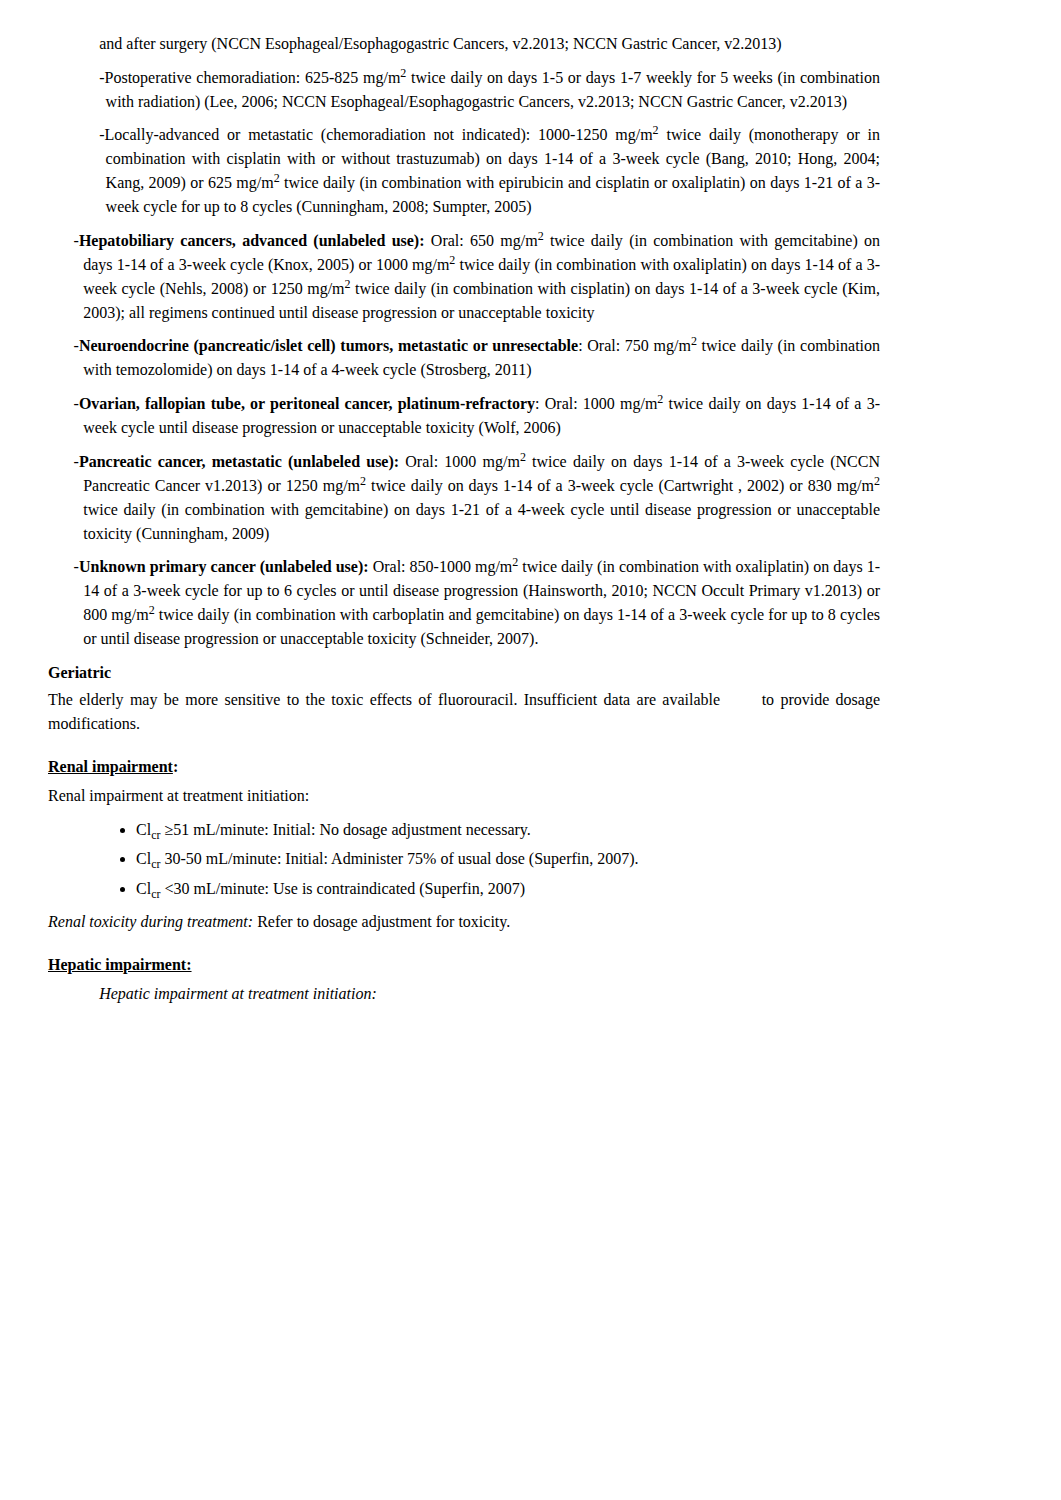and after surgery (NCCN Esophageal/Esophagogastric Cancers, v2.2013; NCCN Gastric Cancer, v2.2013)
-Postoperative chemoradiation: 625-825 mg/m2 twice daily on days 1-5 or days 1-7 weekly for 5 weeks (in combination with radiation) (Lee, 2006; NCCN Esophageal/Esophagogastric Cancers, v2.2013; NCCN Gastric Cancer, v2.2013)
-Locally-advanced or metastatic (chemoradiation not indicated): 1000-1250 mg/m2 twice daily (monotherapy or in combination with cisplatin with or without trastuzumab) on days 1-14 of a 3-week cycle (Bang, 2010; Hong, 2004; Kang, 2009) or 625 mg/m2 twice daily (in combination with epirubicin and cisplatin or oxaliplatin) on days 1-21 of a 3-week cycle for up to 8 cycles (Cunningham, 2008; Sumpter, 2005)
-Hepatobiliary cancers, advanced (unlabeled use): Oral: 650 mg/m2 twice daily (in combination with gemcitabine) on days 1-14 of a 3-week cycle (Knox, 2005) or 1000 mg/m2 twice daily (in combination with oxaliplatin) on days 1-14 of a 3-week cycle (Nehls, 2008) or 1250 mg/m2 twice daily (in combination with cisplatin) on days 1-14 of a 3-week cycle (Kim, 2003); all regimens continued until disease progression or unacceptable toxicity
-Neuroendocrine (pancreatic/islet cell) tumors, metastatic or unresectable: Oral: 750 mg/m2 twice daily (in combination with temozolomide) on days 1-14 of a 4-week cycle (Strosberg, 2011)
-Ovarian, fallopian tube, or peritoneal cancer, platinum-refractory: Oral: 1000 mg/m2 twice daily on days 1-14 of a 3-week cycle until disease progression or unacceptable toxicity (Wolf, 2006)
-Pancreatic cancer, metastatic (unlabeled use): Oral: 1000 mg/m2 twice daily on days 1-14 of a 3-week cycle (NCCN Pancreatic Cancer v1.2013) or 1250 mg/m2 twice daily on days 1-14 of a 3-week cycle (Cartwright , 2002) or 830 mg/m2 twice daily (in combination with gemcitabine) on days 1-21 of a 4-week cycle until disease progression or unacceptable toxicity (Cunningham, 2009)
-Unknown primary cancer (unlabeled use): Oral: 850-1000 mg/m2 twice daily (in combination with oxaliplatin) on days 1-14 of a 3-week cycle for up to 6 cycles or until disease progression (Hainsworth, 2010; NCCN Occult Primary v1.2013) or 800 mg/m2 twice daily (in combination with carboplatin and gemcitabine) on days 1-14 of a 3-week cycle for up to 8 cycles or until disease progression or unacceptable toxicity (Schneider, 2007).
Geriatric
The elderly may be more sensitive to the toxic effects of fluorouracil. Insufficient data are available to provide dosage modifications.
Renal impairment:
Renal impairment at treatment initiation:
Clcr ≥51 mL/minute: Initial: No dosage adjustment necessary.
Clcr 30-50 mL/minute: Initial: Administer 75% of usual dose (Superfin, 2007).
Clcr <30 mL/minute: Use is contraindicated (Superfin, 2007)
Renal toxicity during treatment: Refer to dosage adjustment for toxicity.
Hepatic impairment:
Hepatic impairment at treatment initiation: